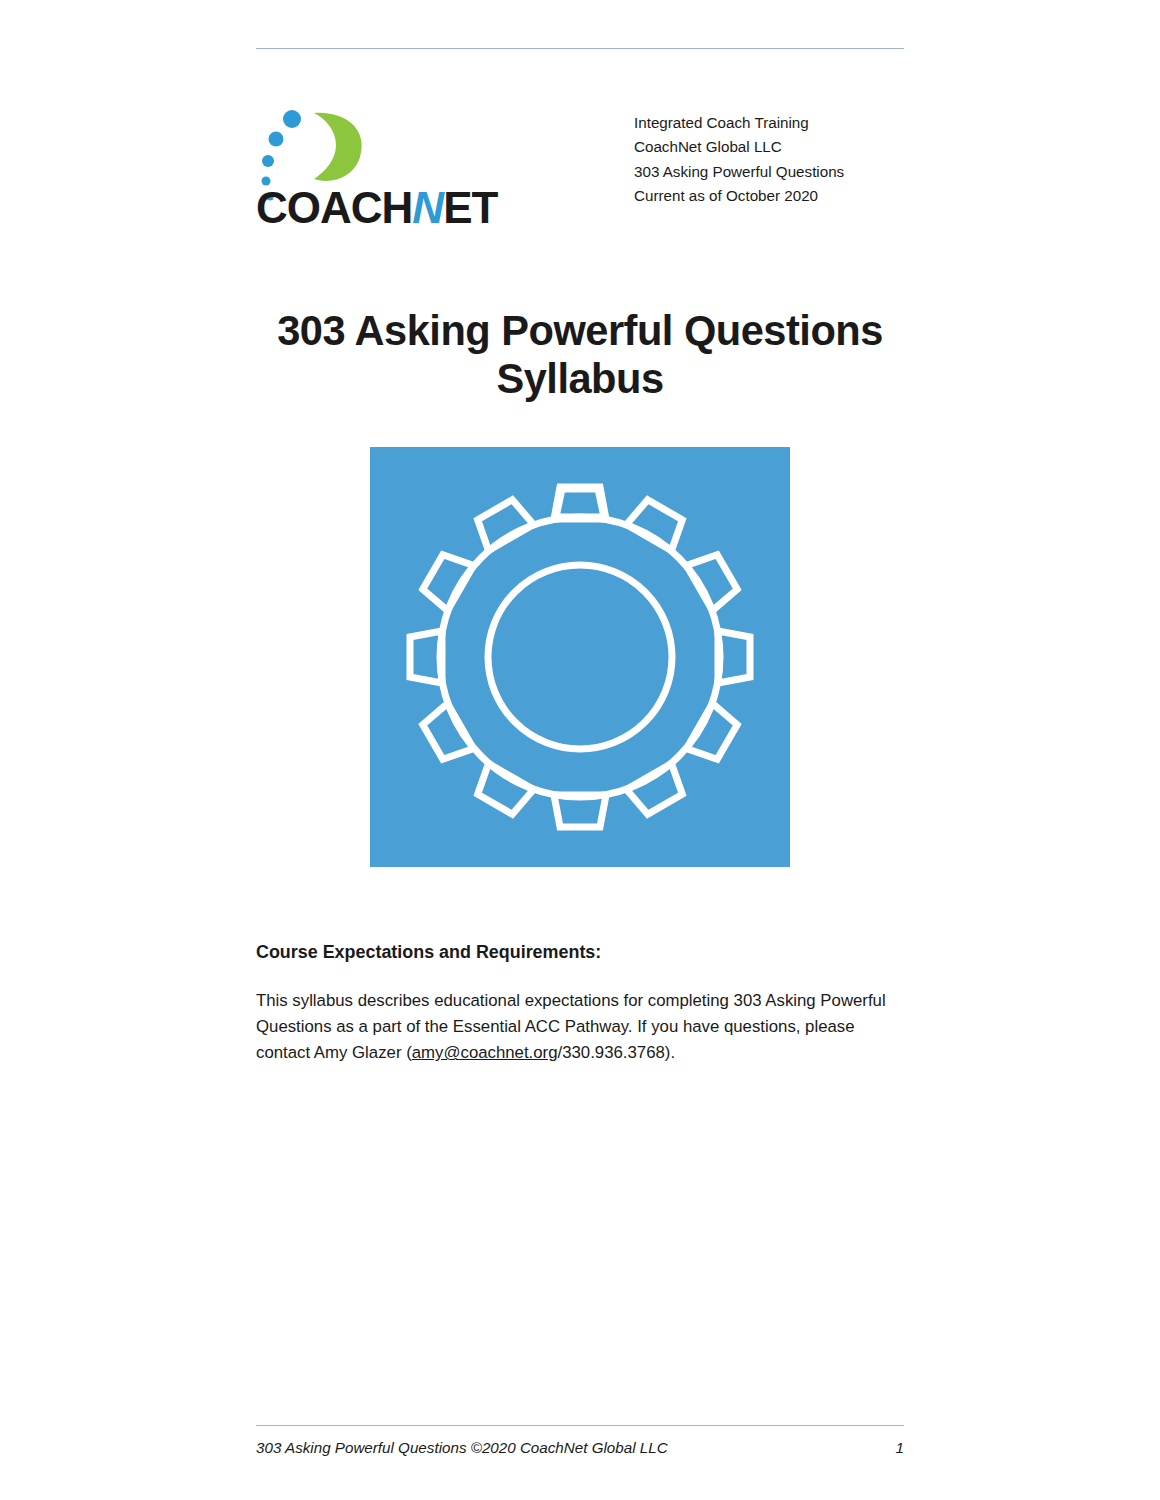COACHNET
Integrated Coach Training
CoachNet Global LLC
303 Asking Powerful Questions
Current as of October 2020
303 Asking Powerful Questions
Syllabus
Course Expectations and Requirements:
This syllabus describes educational expectations for completing 303 Asking Powerful Questions as a part of the Essential ACC Pathway. If you have questions, please contact Amy Glazer (amy@coachnet.org/330.936.3768).
303 Asking Powerful Questions ©2020 CoachNet Global LLC 1